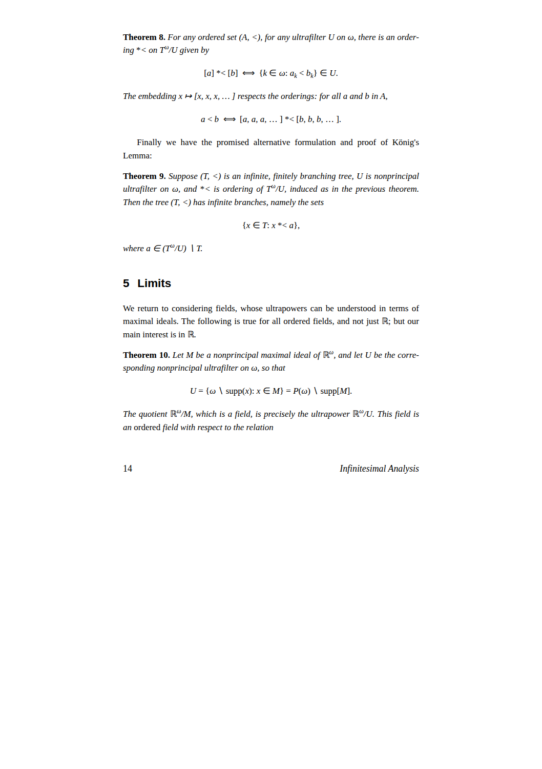Theorem 8. For any ordered set (A, <), for any ultrafilter U on ω, there is an ordering *< on Tω/U given by
[a] *< [b] ⟺ {k ∈ ω: ak < bk} ∈ U.
The embedding x ↦ [x, x, x, … ] respects the orderings: for all a and b in A,
a < b ⟺ [a, a, a, … ] *< [b, b, b, … ].
Finally we have the promised alternative formulation and proof of König's Lemma:
Theorem 9. Suppose (T, <) is an infinite, finitely branching tree, U is nonprincipal ultrafilter on ω, and *< is ordering of Tω/U, induced as in the previous theorem. Then the tree (T, <) has infinite branches, namely the sets
{x ∈ T: x *< a},
where a ∈ (Tω/U) ∖ T.
5 Limits
We return to considering fields, whose ultrapowers can be understood in terms of maximal ideals. The following is true for all ordered fields, and not just ℝ; but our main interest is in ℝ.
Theorem 10. Let M be a nonprincipal maximal ideal of ℝω, and let U be the corresponding nonprincipal ultrafilter on ω, so that
U = {ω ∖ supp(x): x ∈ M} = P(ω) ∖ supp[M].
The quotient ℝω/M, which is a field, is precisely the ultrapower ℝω/U. This field is an ordered field with respect to the relation
14 Infinitesimal Analysis